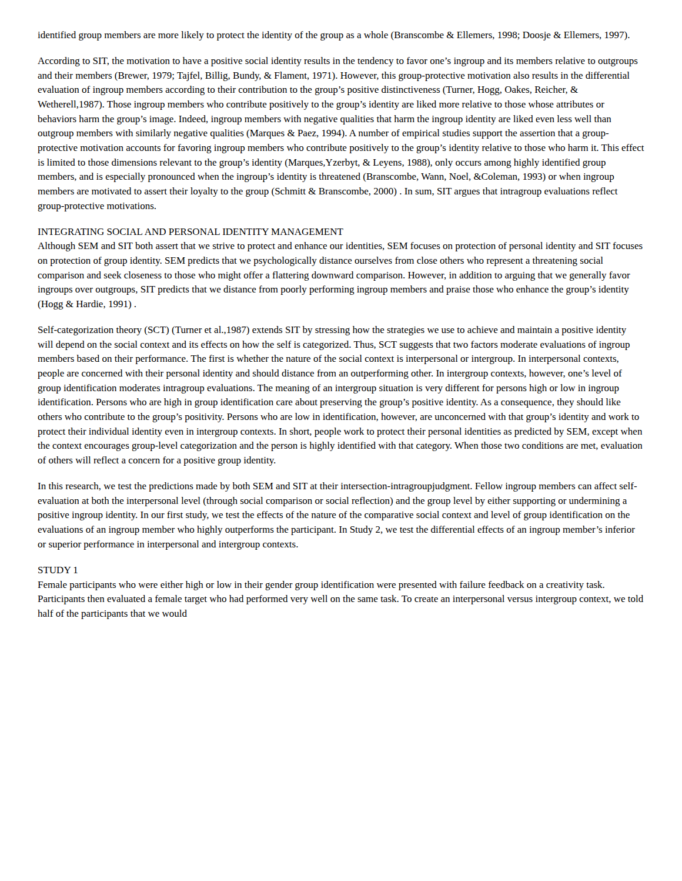identified group members are more likely to protect the identity of the group as a whole (Branscombe & Ellemers, 1998; Doosje & Ellemers, 1997).
According to SIT, the motivation to have a positive social identity results in the tendency to favor one’s ingroup and its members relative to outgroups and their members (Brewer, 1979; Tajfel, Billig, Bundy, & Flament, 1971). However, this group-protective motivation also results in the differential evaluation of ingroup members according to their contribution to the group’s positive distinctiveness (Turner, Hogg, Oakes, Reicher, & Wetherell,1987). Those ingroup members who contribute positively to the group’s identity are liked more relative to those whose attributes or behaviors harm the group’s image. Indeed, ingroup members with negative qualities that harm the ingroup identity are liked even less well than outgroup members with similarly negative qualities (Marques & Paez, 1994). A number of empirical studies support the assertion that a group-protective motivation accounts for favoring ingroup members who contribute positively to the group’s identity relative to those who harm it. This effect is limited to those dimensions relevant to the group’s identity (Marques,Yzerbyt, & Leyens, 1988), only occurs among highly identified group members, and is especially pronounced when the ingroup’s identity is threatened (Branscombe, Wann, Noel, &Coleman, 1993) or when ingroup members are motivated to assert their loyalty to the group (Schmitt & Branscombe, 2000) . In sum, SIT argues that intragroup evaluations reflect group-protective motivations.
INTEGRATING SOCIAL AND PERSONAL IDENTITY MANAGEMENT
Although SEM and SIT both assert that we strive to protect and enhance our identities, SEM focuses on protection of personal identity and SIT focuses on protection of group identity. SEM predicts that we psychologically distance ourselves from close others who represent a threatening social comparison and seek closeness to those who might offer a flattering downward comparison. However, in addition to arguing that we generally favor ingroups over outgroups, SIT predicts that we distance from poorly performing ingroup members and praise those who enhance the group’s identity (Hogg & Hardie, 1991) .
Self-categorization theory (SCT) (Turner et al.,1987) extends SIT by stressing how the strategies we use to achieve and maintain a positive identity will depend on the social context and its effects on how the self is categorized. Thus, SCT suggests that two factors moderate evaluations of ingroup members based on their performance. The first is whether the nature of the social context is interpersonal or intergroup. In interpersonal contexts, people are concerned with their personal identity and should distance from an outperforming other. In intergroup contexts, however, one’s level of group identification moderates intragroup evaluations. The meaning of an intergroup situation is very different for persons high or low in ingroup identification. Persons who are high in group identification care about preserving the group’s positive identity. As a consequence, they should like others who contribute to the group’s positivity. Persons who are low in identification, however, are unconcerned with that group’s identity and work to protect their individual identity even in intergroup contexts. In short, people work to protect their personal identities as predicted by SEM, except when the context encourages group-level categorization and the person is highly identified with that category. When those two conditions are met, evaluation of others will reflect a concern for a positive group identity.
In this research, we test the predictions made by both SEM and SIT at their intersection-intragroupjudgment. Fellow ingroup members can affect self-evaluation at both the interpersonal level (through social comparison or social reflection) and the group level by either supporting or undermining a positive ingroup identity. In our first study, we test the effects of the nature of the comparative social context and level of group identification on the evaluations of an ingroup member who highly outperforms the participant. In Study 2, we test the differential effects of an ingroup member’s inferior or superior performance in interpersonal and intergroup contexts.
STUDY 1
Female participants who were either high or low in their gender group identification were presented with failure feedback on a creativity task. Participants then evaluated a female target who had performed very well on the same task. To create an interpersonal versus intergroup context, we told half of the participants that we would